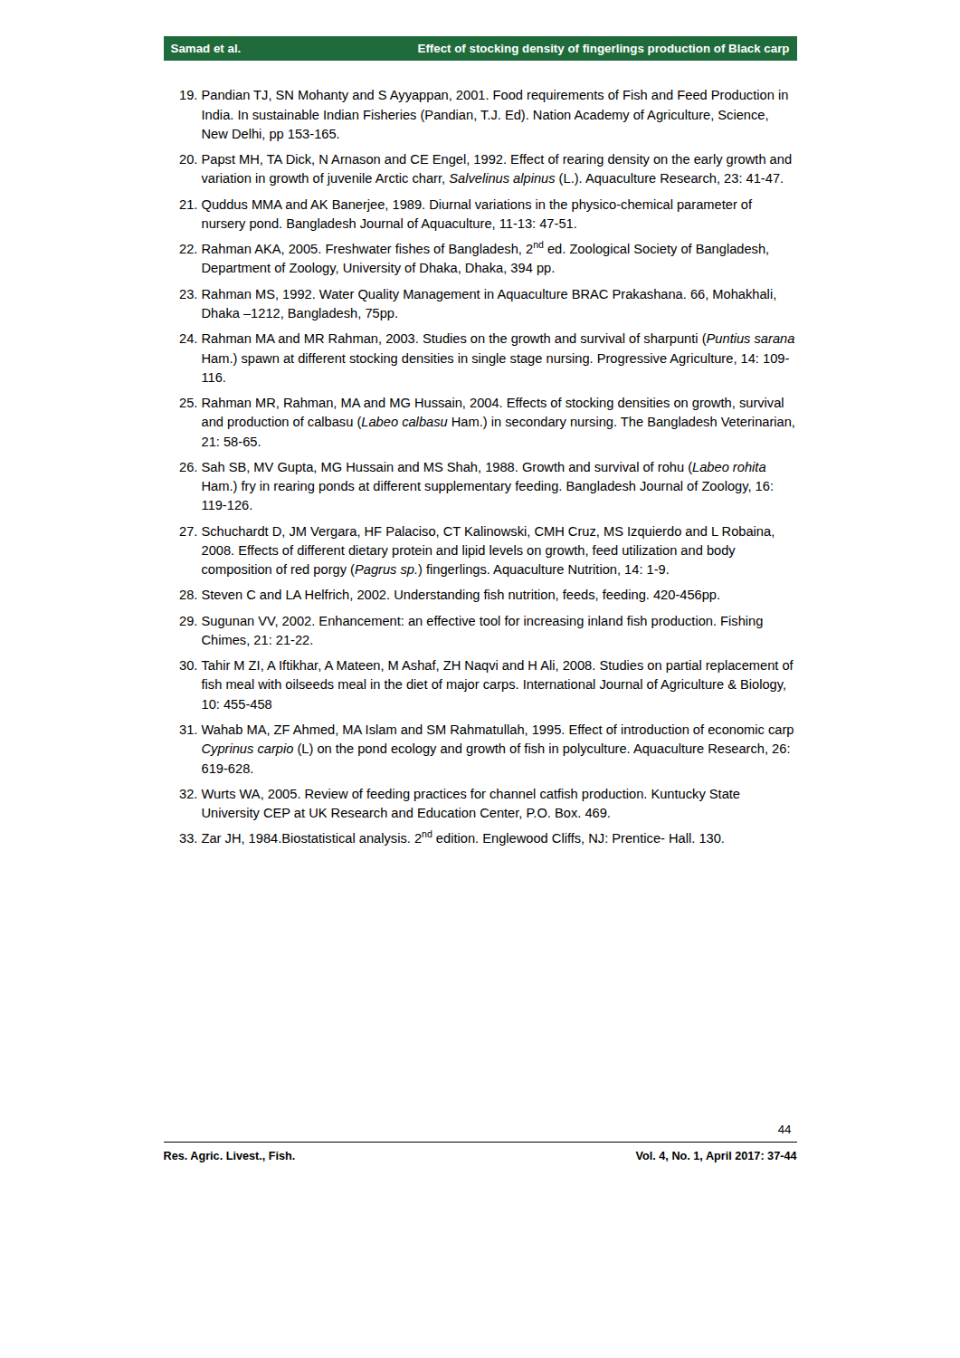Samad et al.
Effect of stocking density of fingerlings production of Black carp
Pandian TJ, SN Mohanty and S Ayyappan, 2001. Food requirements of Fish and Feed Production in India. In sustainable Indian Fisheries (Pandian, T.J. Ed). Nation Academy of Agriculture, Science, New Delhi, pp 153-165.
Papst MH, TA Dick, N Arnason and CE Engel, 1992. Effect of rearing density on the early growth and variation in growth of juvenile Arctic charr, Salvelinus alpinus (L.). Aquaculture Research, 23: 41-47.
Quddus MMA and AK Banerjee, 1989. Diurnal variations in the physico-chemical parameter of nursery pond. Bangladesh Journal of Aquaculture, 11-13: 47-51.
Rahman AKA, 2005. Freshwater fishes of Bangladesh, 2nd ed. Zoological Society of Bangladesh, Department of Zoology, University of Dhaka, Dhaka, 394 pp.
Rahman MS, 1992. Water Quality Management in Aquaculture BRAC Prakashana. 66, Mohakhali, Dhaka –1212, Bangladesh, 75pp.
Rahman MA and MR Rahman, 2003. Studies on the growth and survival of sharpunti (Puntius sarana Ham.) spawn at different stocking densities in single stage nursing. Progressive Agriculture, 14: 109-116.
Rahman MR, Rahman, MA and MG Hussain, 2004. Effects of stocking densities on growth, survival and production of calbasu (Labeo calbasu Ham.) in secondary nursing. The Bangladesh Veterinarian, 21: 58-65.
Sah SB, MV Gupta, MG Hussain and MS Shah, 1988. Growth and survival of rohu (Labeo rohita Ham.) fry in rearing ponds at different supplementary feeding. Bangladesh Journal of Zoology, 16: 119-126.
Schuchardt D, JM Vergara, HF Palaciso, CT Kalinowski, CMH Cruz, MS Izquierdo and L Robaina, 2008. Effects of different dietary protein and lipid levels on growth, feed utilization and body composition of red porgy (Pagrus sp.) fingerlings. Aquaculture Nutrition, 14: 1-9.
Steven C and LA Helfrich, 2002. Understanding fish nutrition, feeds, feeding. 420-456pp.
Sugunan VV, 2002. Enhancement: an effective tool for increasing inland fish production. Fishing Chimes, 21: 21-22.
Tahir M ZI, A Iftikhar, A Mateen, M Ashaf, ZH Naqvi and H Ali, 2008. Studies on partial replacement of fish meal with oilseeds meal in the diet of major carps. International Journal of Agriculture & Biology, 10: 455-458
Wahab MA, ZF Ahmed, MA Islam and SM Rahmatullah, 1995. Effect of introduction of economic carp Cyprinus carpio (L) on the pond ecology and growth of fish in polyculture. Aquaculture Research, 26: 619-628.
Wurts WA, 2005. Review of feeding practices for channel catfish production. Kuntucky State University CEP at UK Research and Education Center, P.O. Box. 469.
Zar JH, 1984.Biostatistical analysis. 2nd edition. Englewood Cliffs, NJ: Prentice- Hall. 130.
44
Res. Agric. Livest., Fish.
Vol. 4, No. 1, April 2017: 37-44